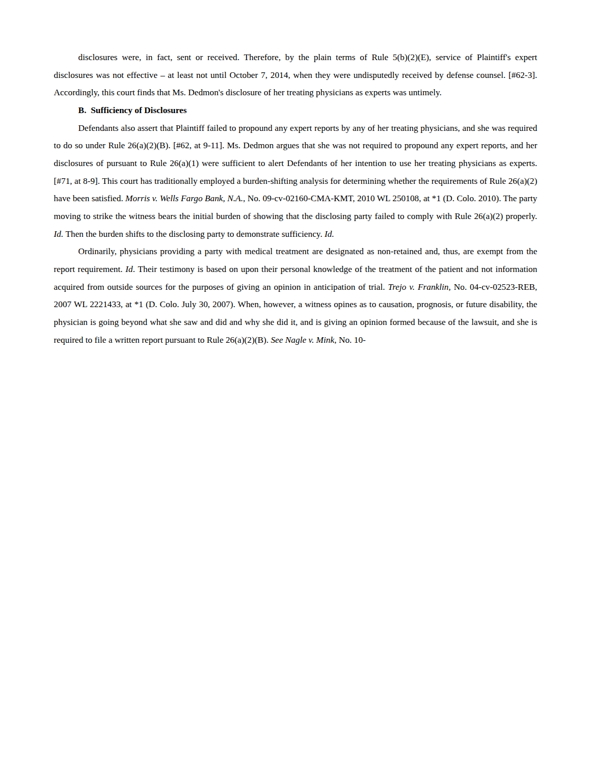disclosures were, in fact, sent or received. Therefore, by the plain terms of Rule 5(b)(2)(E), service of Plaintiff's expert disclosures was not effective – at least not until October 7, 2014, when they were undisputedly received by defense counsel. [#62-3]. Accordingly, this court finds that Ms. Dedmon's disclosure of her treating physicians as experts was untimely.
B. Sufficiency of Disclosures
Defendants also assert that Plaintiff failed to propound any expert reports by any of her treating physicians, and she was required to do so under Rule 26(a)(2)(B). [#62, at 9-11]. Ms. Dedmon argues that she was not required to propound any expert reports, and her disclosures of pursuant to Rule 26(a)(1) were sufficient to alert Defendants of her intention to use her treating physicians as experts. [#71, at 8-9]. This court has traditionally employed a burden-shifting analysis for determining whether the requirements of Rule 26(a)(2) have been satisfied. Morris v. Wells Fargo Bank, N.A., No. 09-cv-02160-CMA-KMT, 2010 WL 250108, at *1 (D. Colo. 2010). The party moving to strike the witness bears the initial burden of showing that the disclosing party failed to comply with Rule 26(a)(2) properly. Id. Then the burden shifts to the disclosing party to demonstrate sufficiency. Id.
Ordinarily, physicians providing a party with medical treatment are designated as non-retained and, thus, are exempt from the report requirement. Id. Their testimony is based on upon their personal knowledge of the treatment of the patient and not information acquired from outside sources for the purposes of giving an opinion in anticipation of trial. Trejo v. Franklin, No. 04-cv-02523-REB, 2007 WL 2221433, at *1 (D. Colo. July 30, 2007). When, however, a witness opines as to causation, prognosis, or future disability, the physician is going beyond what she saw and did and why she did it, and is giving an opinion formed because of the lawsuit, and she is required to file a written report pursuant to Rule 26(a)(2)(B). See Nagle v. Mink, No. 10-